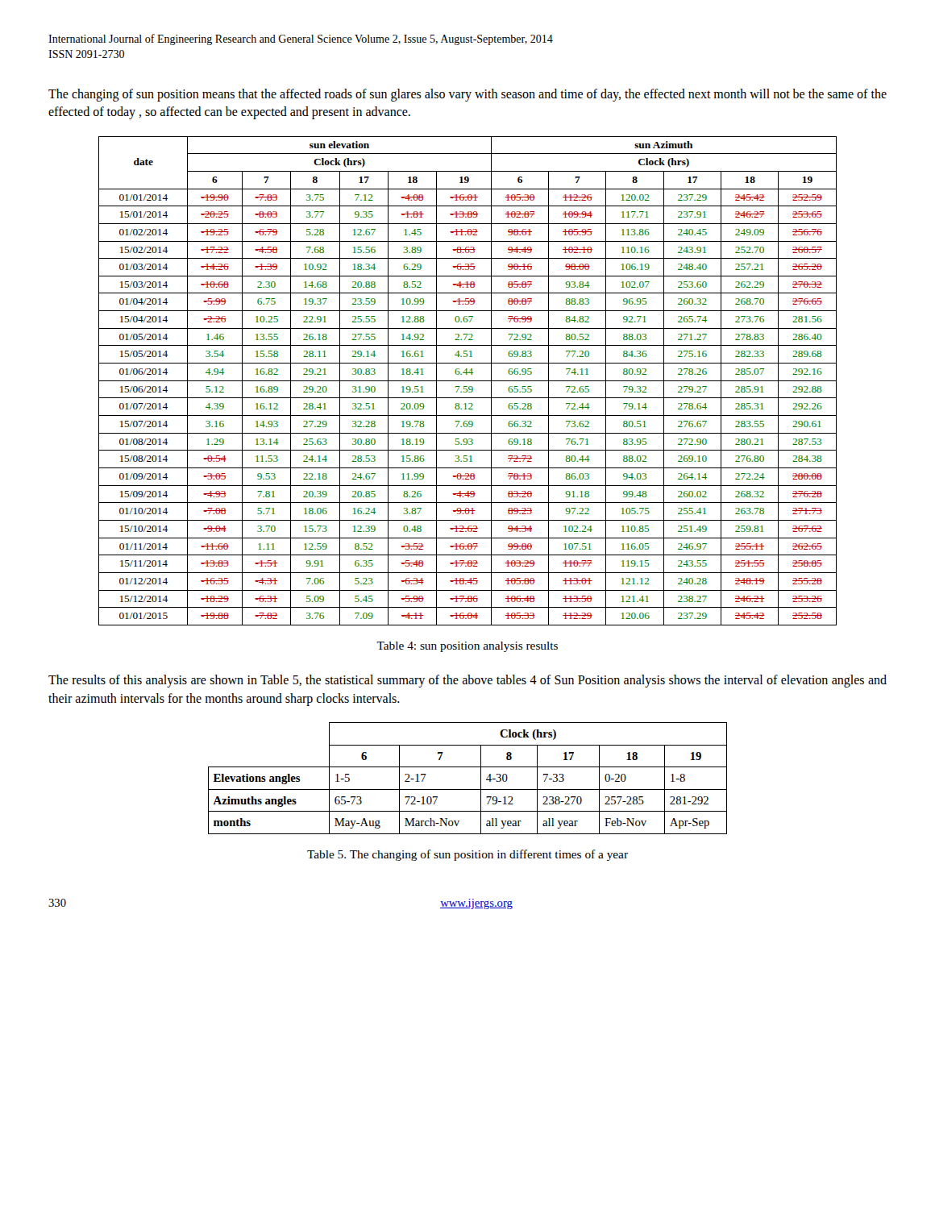International Journal of Engineering Research and General Science Volume 2, Issue 5, August-September, 2014
ISSN 2091-2730
The changing of sun position means that the affected roads of sun glares also vary with season and time of day, the effected next month will not be the same of the effected of today , so affected can be expected and present in advance.
| date | sun elevation | sun Azimuth |
| --- | --- | --- |
| Clock (hrs) | Clock (hrs) |
| 6 | 7 | 8 | 17 | 18 | 19 | 6 | 7 | 8 | 17 | 18 | 19 |
| 01/01/2014 | -19.90 | -7.83 | 3.75 | 7.12 | -4.08 | -16.01 | 105.30 | 112.26 | 120.02 | 237.29 | 245.42 | 252.59 |
| 15/01/2014 | -20.25 | -8.03 | 3.77 | 9.35 | -1.81 | -13.89 | 102.87 | 109.94 | 117.71 | 237.91 | 246.27 | 253.65 |
| 01/02/2014 | -19.25 | -6.79 | 5.28 | 12.67 | 1.45 | -11.02 | 98.61 | 105.95 | 113.86 | 240.45 | 249.09 | 256.76 |
| 15/02/2014 | -17.22 | -4.58 | 7.68 | 15.56 | 3.89 | -8.63 | 94.49 | 102.10 | 110.16 | 243.91 | 252.70 | 260.57 |
| 01/03/2014 | -14.26 | -1.39 | 10.92 | 18.34 | 6.29 | -6.35 | 90.16 | 98.00 | 106.19 | 248.40 | 257.21 | 265.20 |
| 15/03/2014 | -10.68 | 2.30 | 14.68 | 20.88 | 8.52 | -4.18 | 85.87 | 93.84 | 102.07 | 253.60 | 262.29 | 270.32 |
| 01/04/2014 | -5.99 | 6.75 | 19.37 | 23.59 | 10.99 | -1.59 | 80.87 | 88.83 | 96.95 | 260.32 | 268.70 | 276.65 |
| 15/04/2014 | -2.26 | 10.25 | 22.91 | 25.55 | 12.88 | 0.67 | 76.99 | 84.82 | 92.71 | 265.74 | 273.76 | 281.56 |
| 01/05/2014 | 1.46 | 13.55 | 26.18 | 27.55 | 14.92 | 2.72 | 72.92 | 80.52 | 88.03 | 271.27 | 278.83 | 286.40 |
| 15/05/2014 | 3.54 | 15.58 | 28.11 | 29.14 | 16.61 | 4.51 | 69.83 | 77.20 | 84.36 | 275.16 | 282.33 | 289.68 |
| 01/06/2014 | 4.94 | 16.82 | 29.21 | 30.83 | 18.41 | 6.44 | 66.95 | 74.11 | 80.92 | 278.26 | 285.07 | 292.16 |
| 15/06/2014 | 5.12 | 16.89 | 29.20 | 31.90 | 19.51 | 7.59 | 65.55 | 72.65 | 79.32 | 279.27 | 285.91 | 292.88 |
| 01/07/2014 | 4.39 | 16.12 | 28.41 | 32.51 | 20.09 | 8.12 | 65.28 | 72.44 | 79.14 | 278.64 | 285.31 | 292.26 |
| 15/07/2014 | 3.16 | 14.93 | 27.29 | 32.28 | 19.78 | 7.69 | 66.32 | 73.62 | 80.51 | 276.67 | 283.55 | 290.61 |
| 01/08/2014 | 1.29 | 13.14 | 25.63 | 30.80 | 18.19 | 5.93 | 69.18 | 76.71 | 83.95 | 272.90 | 280.21 | 287.53 |
| 15/08/2014 | -0.54 | 11.53 | 24.14 | 28.53 | 15.86 | 3.51 | 72.72 | 80.44 | 88.02 | 269.10 | 276.80 | 284.38 |
| 01/09/2014 | -3.05 | 9.53 | 22.18 | 24.67 | 11.99 | -0.28 | 78.13 | 86.03 | 94.03 | 264.14 | 272.24 | 280.08 |
| 15/09/2014 | -4.93 | 7.81 | 20.39 | 20.85 | 8.26 | -4.49 | 83.20 | 91.18 | 99.48 | 260.02 | 268.32 | 276.28 |
| 01/10/2014 | -7.08 | 5.71 | 18.06 | 16.24 | 3.87 | -9.01 | 89.23 | 97.22 | 105.75 | 255.41 | 263.78 | 271.73 |
| 15/10/2014 | -9.04 | 3.70 | 15.73 | 12.39 | 0.48 | -12.62 | 94.34 | 102.24 | 110.85 | 251.49 | 259.81 | 267.62 |
| 01/11/2014 | -11.60 | 1.11 | 12.59 | 8.52 | -3.52 | -16.07 | 99.80 | 107.51 | 116.05 | 246.97 | 255.11 | 262.65 |
| 15/11/2014 | -13.83 | -1.51 | 9.91 | 6.35 | -5.48 | -17.82 | 103.29 | 110.77 | 119.15 | 243.55 | 251.55 | 258.85 |
| 01/12/2014 | -16.35 | -4.31 | 7.06 | 5.23 | -6.34 | -18.45 | 105.80 | 113.01 | 121.12 | 240.28 | 248.19 | 255.28 |
| 15/12/2014 | -18.29 | -6.31 | 5.09 | 5.45 | -5.90 | -17.86 | 106.48 | 113.50 | 121.41 | 238.27 | 246.21 | 253.26 |
| 01/01/2015 | -19.88 | -7.82 | 3.76 | 7.09 | -4.11 | -16.04 | 105.33 | 112.29 | 120.06 | 237.29 | 245.42 | 252.58 |
Table 4: sun position analysis results
The results of this analysis are shown in Table 5, the statistical summary of the above tables 4 of Sun Position analysis shows the interval of elevation angles and their azimuth intervals for the months around sharp clocks intervals.
| | Clock (hrs) |
| --- | --- |
| | 6 | 7 | 8 | 17 | 18 | 19 |
| Elevations angles | 1-5 | 2-17 | 4-30 | 7-33 | 0-20 | 1-8 |
| Azimuths angles | 65-73 | 72-107 | 79-12 | 238-270 | 257-285 | 281-292 |
| months | May-Aug | March-Nov | all year | all year | Feb-Nov | Apr-Sep |
Table 5. The changing of sun position in different times of a year
330
www.ijergs.org